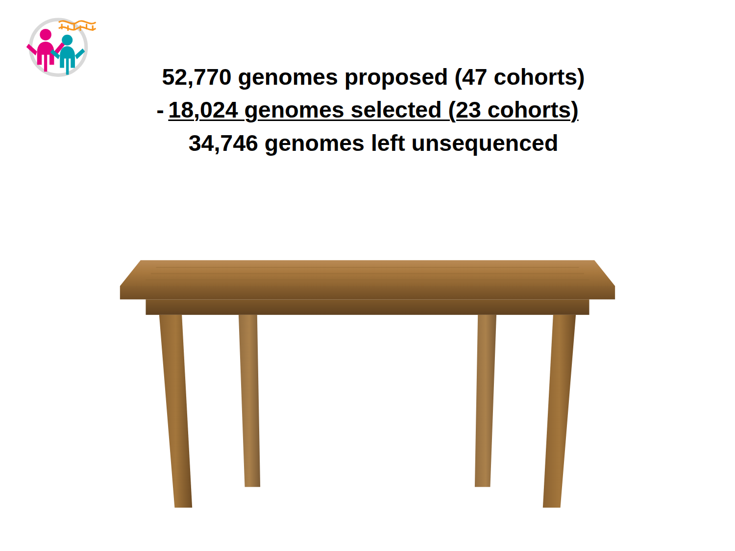52,770 genomes proposed (47 cohorts)
-18,024 genomes selected (23 cohorts)
34,746 genomes left unsequenced